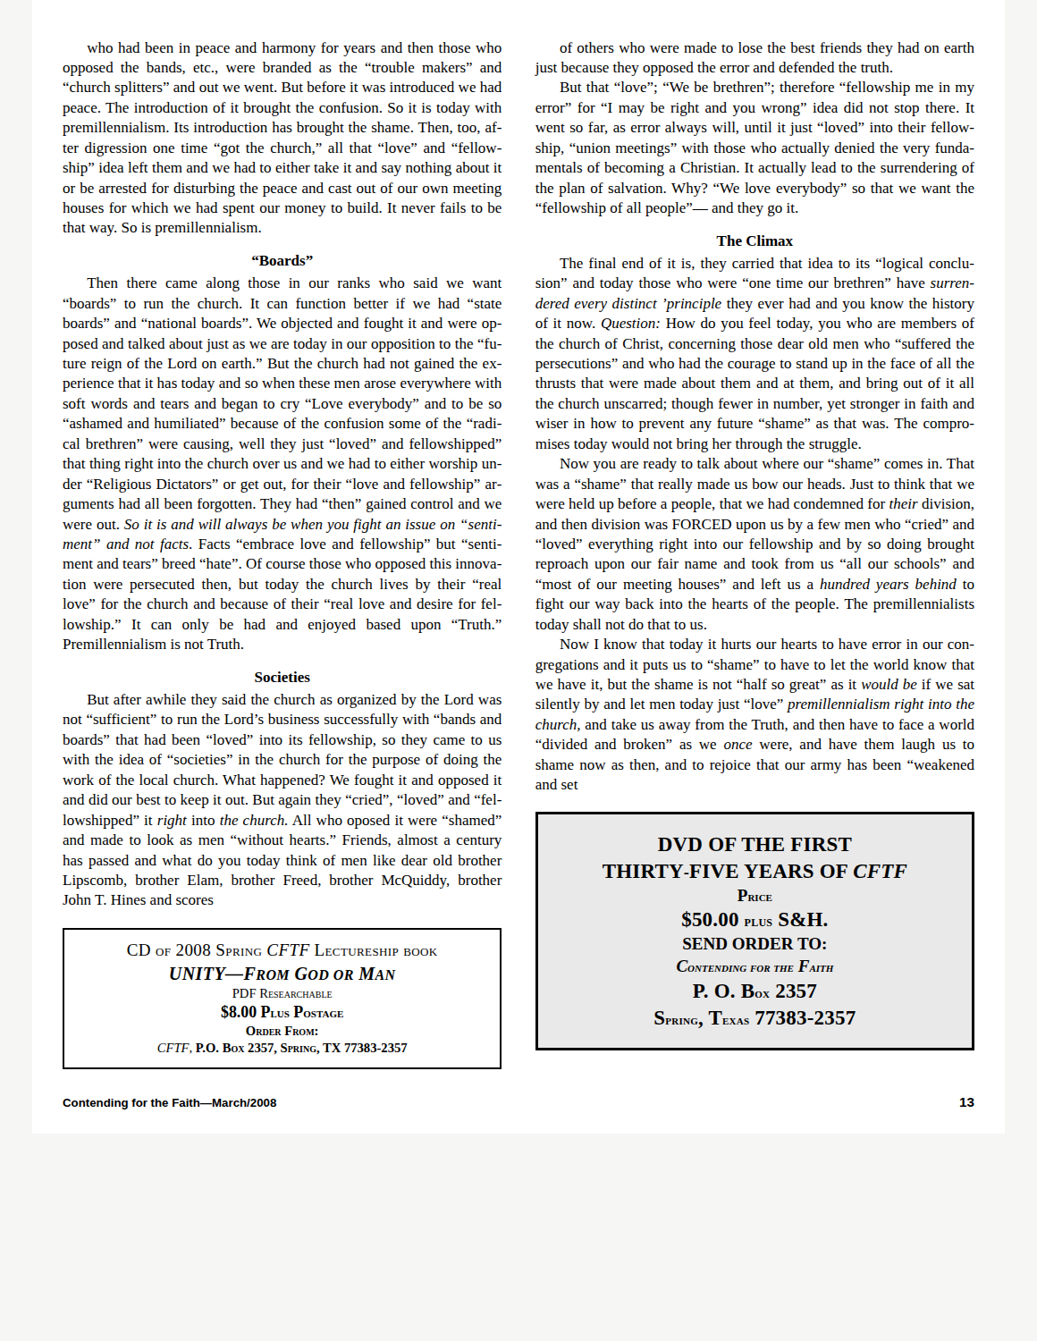who had been in peace and harmony for years and then those who opposed the bands, etc., were branded as the “trouble makers” and “church splitters” and out we went. But before it was introduced we had peace. The introduction of it brought the confusion. So it is today with premillennialism. Its introduction has brought the shame. Then, too, after digression one time “got the church,” all that “love” and “fellowship” idea left them and we had to either take it and say nothing about it or be arrested for disturbing the peace and cast out of our own meeting houses for which we had spent our money to build. It never fails to be that way. So is premillennialism.
“Boards”
Then there came along those in our ranks who said we want “boards” to run the church. It can function better if we had “state boards” and “national boards”. We objected and fought it and were opposed and talked about just as we are today in our opposition to the “future reign of the Lord on earth.” But the church had not gained the experience that it has today and so when these men arose everywhere with soft words and tears and began to cry “Love everybody” and to be so “ashamed and humiliated” because of the confusion some of the “radical brethren” were causing, well they just “loved” and fellowshipped” that thing right into the church over us and we had to either worship under “Religious Dictators” or get out, for their “love and fellowship” arguments had all been forgotten. They had “then” gained control and we were out. So it is and will always be when you fight an issue on “sentiment” and not facts. Facts “embrace love and fellowship” but “sentiment and tears” breed “hate”. Of course those who opposed this innovation were persecuted then, but today the church lives by their “real love” for the church and because of their “real love and desire for fellowship.” It can only be had and enjoyed based upon “Truth.” Premillennialism is not Truth.
Societies
But after awhile they said the church as organized by the Lord was not “sufficient” to run the Lord’s business successfully with “bands and boards” that had been “loved” into its fellowship, so they came to us with the idea of “societies” in the church for the purpose of doing the work of the local church. What happened? We fought it and opposed it and did our best to keep it out. But again they “cried”, “loved” and “fellowshipped” it right into the church. All who oposed it were “shamed” and made to look as men “without hearts.” Friends, almost a century has passed and what do you today think of men like dear old brother Lipscomb, brother Elam, brother Freed, brother McQuiddy, brother John T. Hines and scores
CD of 2008 Spring CFTF Lectureship book
UNITY—FROM GOD OR MAN
PDF Researchable
$8.00 Plus Postage
Order From:
CFTF, P.O. Box 2357, Spring, TX 77383-2357
of others who were made to lose the best friends they had on earth just because they opposed the error and defended the truth.
But that “love”; “We be brethren”; therefore “fellowship me in my error” for “I may be right and you wrong” idea did not stop there. It went so far, as error always will, until it just “loved” into their fellowship, “union meetings” with those who actually denied the very fundamentals of becoming a Christian. It actually lead to the surrendering of the plan of salvation. Why? “We love everybody” so that we want the “fellowship of all people”— and they go it.
The Climax
The final end of it is, they carried that idea to its “logical conclusion” and today those who were “one time our brethren” have surrendered every distinct ’principle they ever had and you know the history of it now. Question: How do you feel today, you who are members of the church of Christ, concerning those dear old men who “suffered the persecutions” and who had the courage to stand up in the face of all the thrusts that were made about them and at them, and bring out of it all the church unscarred; though fewer in number, yet stronger in faith and wiser in how to prevent any future “shame” as that was. The compromises today would not bring her through the struggle.
Now you are ready to talk about where our “shame” comes in. That was a “shame” that really made us bow our heads. Just to think that we were held up before a people, that we had condemned for their division, and then division was FORCED upon us by a few men who “cried” and “loved” everything right into our fellowship and by so doing brought reproach upon our fair name and took from us “all our schools” and “most of our meeting houses” and left us a hundred years behind to fight our way back into the hearts of the people. The premillennialists today shall not do that to us.
Now I know that today it hurts our hearts to have error in our congregations and it puts us to “shame” to have to let the world know that we have it, but the shame is not “half so great” as it would be if we sat silently by and let men today just “love” premillennialism right into the church, and take us away from the Truth, and then have to face a world “divided and broken” as we once were, and have them laugh us to shame now as then, and to rejoice that our army has been “weakened and set
DVD OF THE FIRST
THIRTY-FIVE YEARS OF CFTF
Price
$50.00 plus S&H.
SEND ORDER TO:
Contending for the Faith
P. O. Box 2357
Spring, Texas 77383-2357
Contending for the Faith—March/2008 13